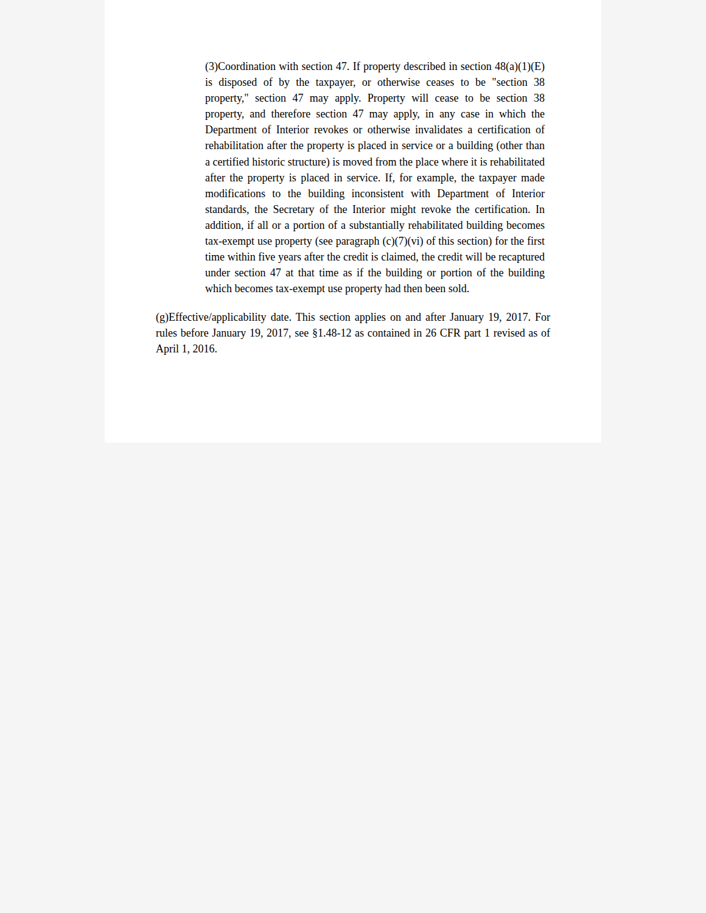(3) Coordination with section 47. If property described in section 48(a)(1)(E) is disposed of by the taxpayer, or otherwise ceases to be "section 38 property," section 47 may apply. Property will cease to be section 38 property, and therefore section 47 may apply, in any case in which the Department of Interior revokes or otherwise invalidates a certification of rehabilitation after the property is placed in service or a building (other than a certified historic structure) is moved from the place where it is rehabilitated after the property is placed in service. If, for example, the taxpayer made modifications to the building inconsistent with Department of Interior standards, the Secretary of the Interior might revoke the certification. In addition, if all or a portion of a substantially rehabilitated building becomes tax-exempt use property (see paragraph (c)(7)(vi) of this section) for the first time within five years after the credit is claimed, the credit will be recaptured under section 47 at that time as if the building or portion of the building which becomes tax-exempt use property had then been sold.
(g) Effective/applicability date. This section applies on and after January 19, 2017. For rules before January 19, 2017, see §1.48-12 as contained in 26 CFR part 1 revised as of April 1, 2016.